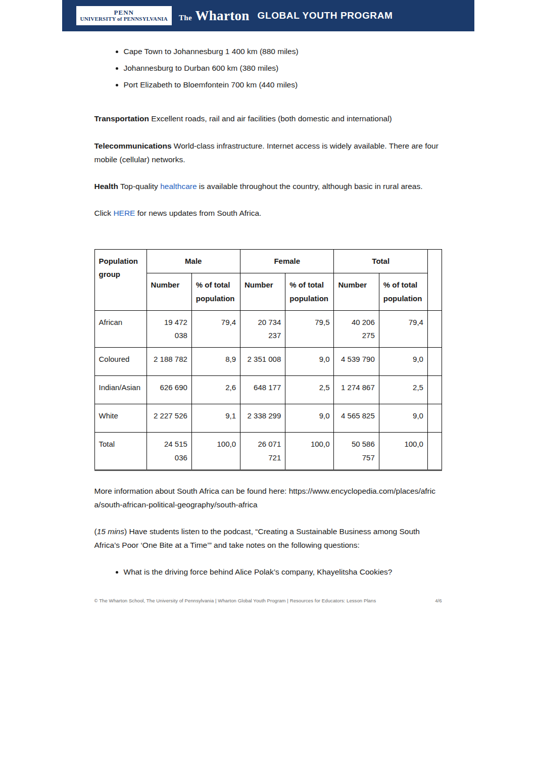PENN
UNIVERSITY of PENNSYLVANIA
The Wharton
GLOBAL YOUTH PROGRAM
Cape Town to Johannesburg 1 400 km (880 miles)
Johannesburg to Durban 600 km (380 miles)
Port Elizabeth to Bloemfontein 700 km (440 miles)
Transportation Excellent roads, rail and air facilities (both domestic and international)
Telecommunications World-class infrastructure. Internet access is widely available. There are four mobile (cellular) networks.
Health Top-quality healthcare is available throughout the country, although basic in rural areas.
Click HERE for news updates from South Africa.
| Population group | Male | Female | Total | |
| --- | --- | --- | --- | --- |
| Number | % of total population | Number | % of total population | Number | % of total population |
| African | 19 472 038 | 79,4 | 20 734 237 | 79,5 | 40 206 275 | 79,4 | |
| Coloured | 2 188 782 | 8,9 | 2 351 008 | 9,0 | 4 539 790 | 9,0 | |
| Indian/Asian | 626 690 | 2,6 | 648 177 | 2,5 | 1 274 867 | 2,5 | |
| White | 2 227 526 | 9,1 | 2 338 299 | 9,0 | 4 565 825 | 9,0 | |
| Total | 24 515 036 | 100,0 | 26 071 721 | 100,0 | 50 586 757 | 100,0 | |
More information about South Africa can be found here: https://www.encyclopedia.com/places/africa/south-african-political-geography/south-africa
(15 mins) Have students listen to the podcast, “Creating a Sustainable Business among South Africa’s Poor ‘One Bite at a Time’” and take notes on the following questions:
What is the driving force behind Alice Polak’s company, Khayelitsha Cookies?
© The Wharton School, The University of Pennsylvania | Wharton Global Youth Program | Resources for Educators: Lesson Plans
4/6